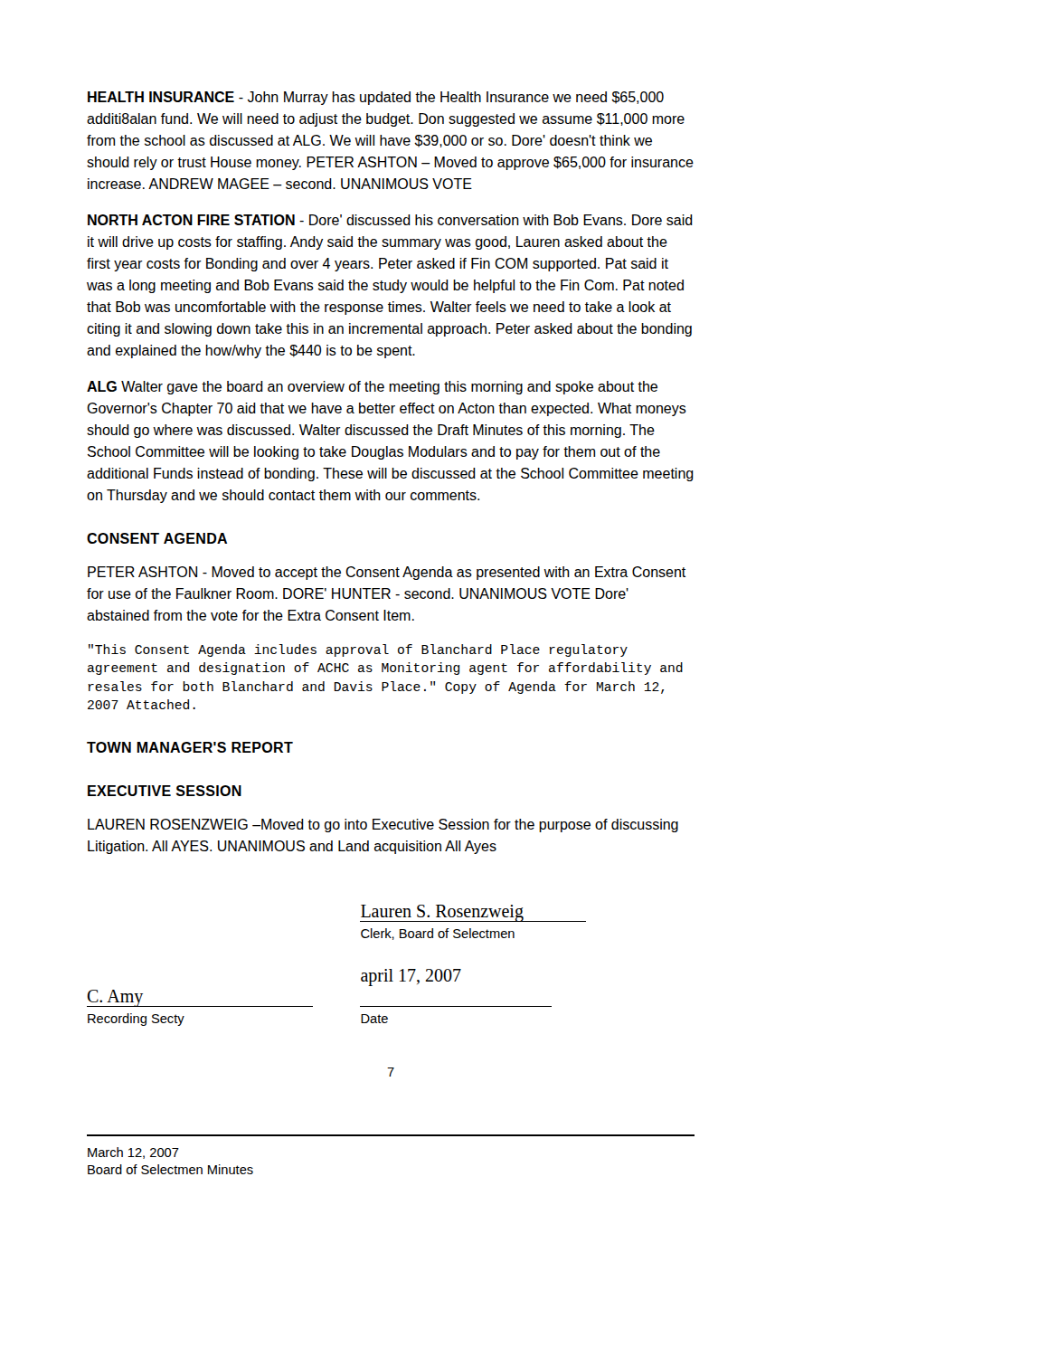HEALTH INSURANCE - John Murray has updated the Health Insurance we need $65,000 additi8alan fund. We will need to adjust the budget. Don suggested we assume $11,000 more from the school as discussed at ALG. We will have $39,000 or so. Dore' doesn't think we should rely or trust House money. PETER ASHTON – Moved to approve $65,000 for insurance increase. ANDREW MAGEE – second. UNANIMOUS VOTE
NORTH ACTON FIRE STATION - Dore' discussed his conversation with Bob Evans. Dore said it will drive up costs for staffing. Andy said the summary was good, Lauren asked about the first year costs for Bonding and over 4 years. Peter asked if Fin COM supported. Pat said it was a long meeting and Bob Evans said the study would be helpful to the Fin Com. Pat noted that Bob was uncomfortable with the response times. Walter feels we need to take a look at citing it and slowing down take this in an incremental approach. Peter asked about the bonding and explained the how/why the $440 is to be spent.
ALG Walter gave the board an overview of the meeting this morning and spoke about the Governor's Chapter 70 aid that we have a better effect on Acton than expected. What moneys should go where was discussed. Walter discussed the Draft Minutes of this morning. The School Committee will be looking to take Douglas Modulars and to pay for them out of the additional Funds instead of bonding. These will be discussed at the School Committee meeting on Thursday and we should contact them with our comments.
CONSENT AGENDA
PETER ASHTON - Moved to accept the Consent Agenda as presented with an Extra Consent for use of the Faulkner Room. DORE' HUNTER - second. UNANIMOUS VOTE Dore' abstained from the vote for the Extra Consent Item.
"This Consent Agenda includes approval of Blanchard Place regulatory agreement and designation of ACHC as Monitoring agent for affordability and resales for both Blanchard and Davis Place." Copy of Agenda for March 12, 2007 Attached.
TOWN MANAGER'S REPORT
EXECUTIVE SESSION
LAUREN ROSENZWEIG –Moved to go into Executive Session for the purpose of discussing Litigation. All AYES. UNANIMOUS and Land acquisition All Ayes
| C. Amy Recording Secty | Lauren S. Rosenzweig Clerk, Board of Selectmen april 17, 2007 Date |
7
March 12, 2007
Board of Selectmen Minutes